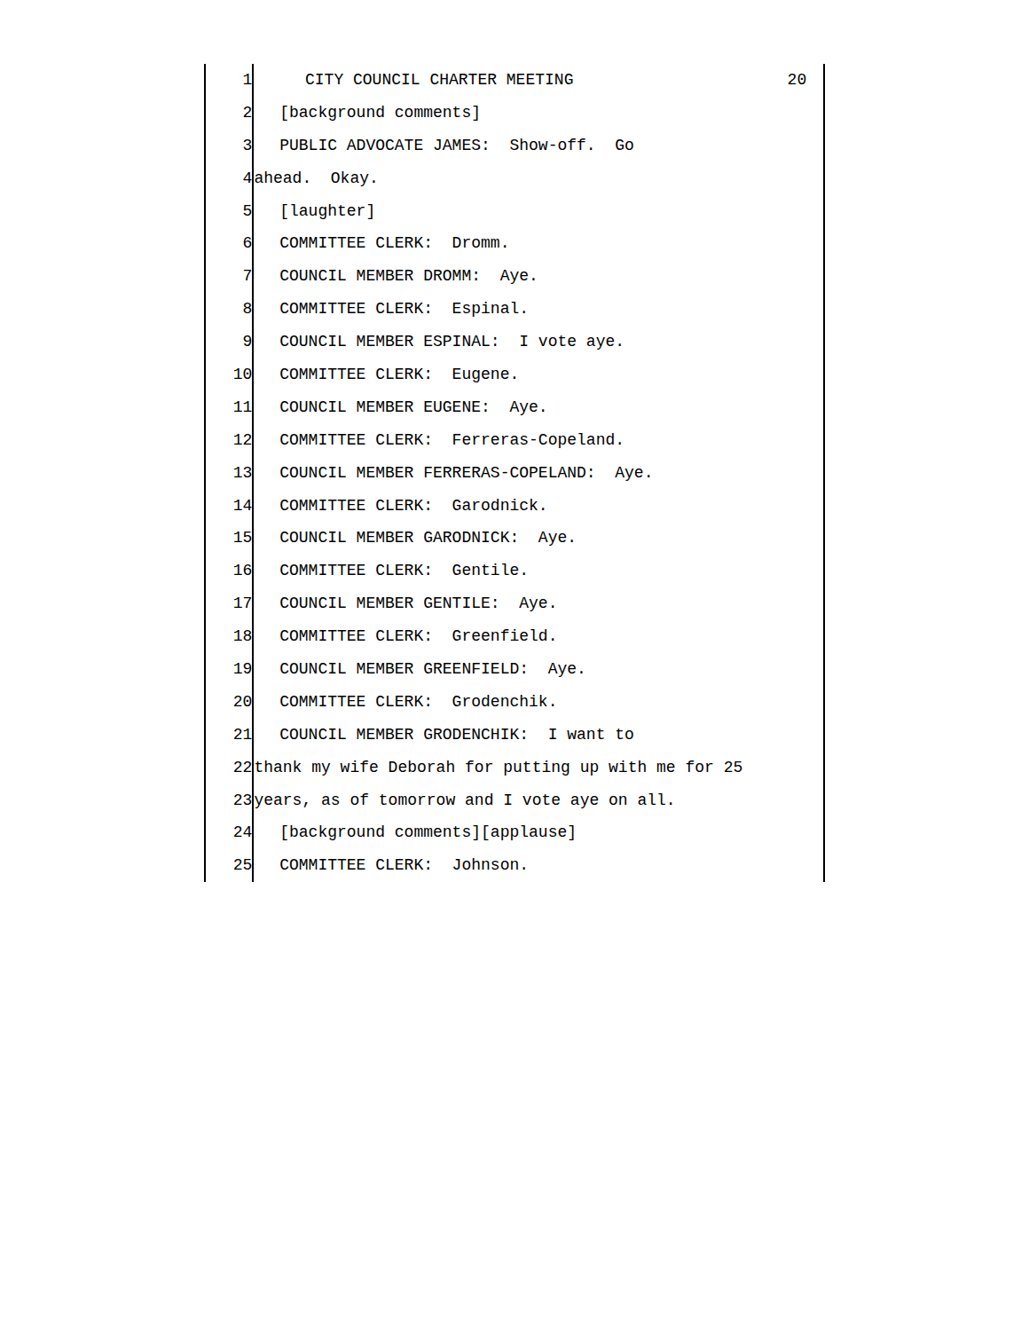| 1 | CITY COUNCIL CHARTER MEETING 20 |
| 2 | [background comments] |
| 3 | PUBLIC ADVOCATE JAMES: Show-off. Go |
| 4 | ahead. Okay. |
| 5 | [laughter] |
| 6 | COMMITTEE CLERK: Dromm. |
| 7 | COUNCIL MEMBER DROMM: Aye. |
| 8 | COMMITTEE CLERK: Espinal. |
| 9 | COUNCIL MEMBER ESPINAL: I vote aye. |
| 10 | COMMITTEE CLERK: Eugene. |
| 11 | COUNCIL MEMBER EUGENE: Aye. |
| 12 | COMMITTEE CLERK: Ferreras-Copeland. |
| 13 | COUNCIL MEMBER FERRERAS-COPELAND: Aye. |
| 14 | COMMITTEE CLERK: Garodnick. |
| 15 | COUNCIL MEMBER GARODNICK: Aye. |
| 16 | COMMITTEE CLERK: Gentile. |
| 17 | COUNCIL MEMBER GENTILE: Aye. |
| 18 | COMMITTEE CLERK: Greenfield. |
| 19 | COUNCIL MEMBER GREENFIELD: Aye. |
| 20 | COMMITTEE CLERK: Grodenchik. |
| 21 | COUNCIL MEMBER GRODENCHIK: I want to |
| 22 | thank my wife Deborah for putting up with me for 25 |
| 23 | years, as of tomorrow and I vote aye on all. |
| 24 | [background comments][applause] |
| 25 | COMMITTEE CLERK: Johnson. |